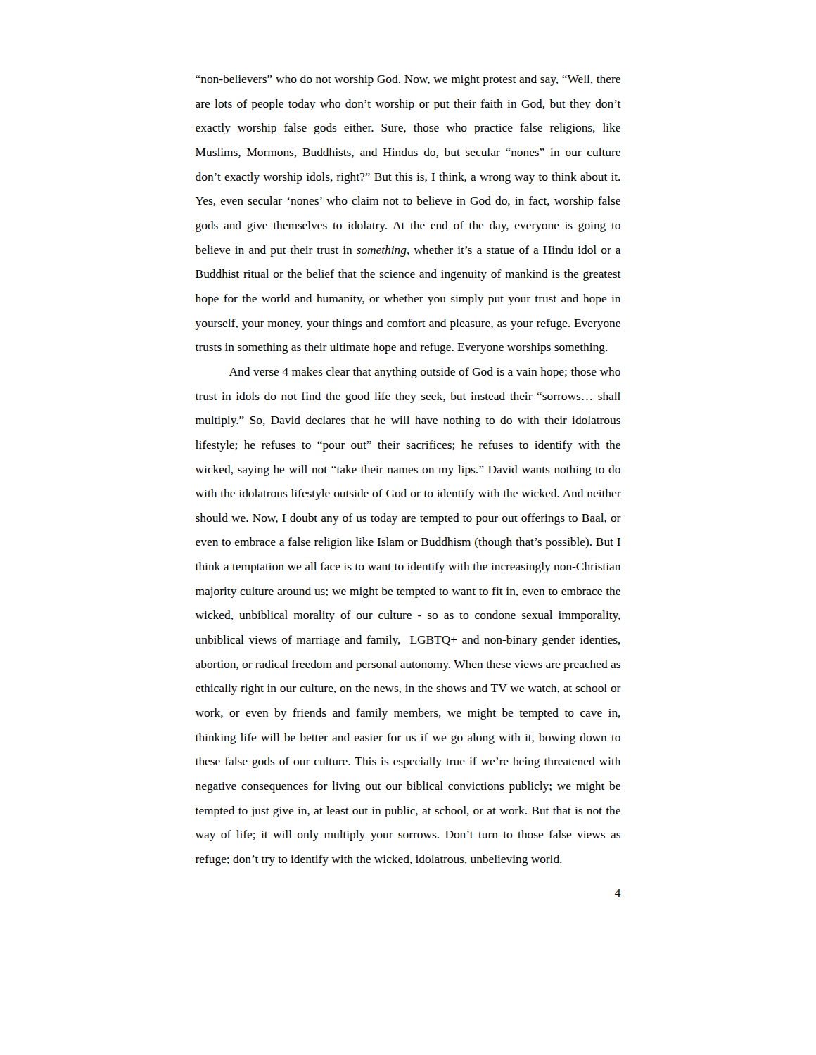“non-believers” who do not worship God. Now, we might protest and say, “Well, there are lots of people today who don’t worship or put their faith in God, but they don’t exactly worship false gods either. Sure, those who practice false religions, like Muslims, Mormons, Buddhists, and Hindus do, but secular “nones” in our culture don’t exactly worship idols, right?” But this is, I think, a wrong way to think about it. Yes, even secular ‘nones’ who claim not to believe in God do, in fact, worship false gods and give themselves to idolatry. At the end of the day, everyone is going to believe in and put their trust in something, whether it’s a statue of a Hindu idol or a Buddhist ritual or the belief that the science and ingenuity of mankind is the greatest hope for the world and humanity, or whether you simply put your trust and hope in yourself, your money, your things and comfort and pleasure, as your refuge. Everyone trusts in something as their ultimate hope and refuge. Everyone worships something.
And verse 4 makes clear that anything outside of God is a vain hope; those who trust in idols do not find the good life they seek, but instead their “sorrows… shall multiply.” So, David declares that he will have nothing to do with their idolatrous lifestyle; he refuses to “pour out” their sacrifices; he refuses to identify with the wicked, saying he will not “take their names on my lips.” David wants nothing to do with the idolatrous lifestyle outside of God or to identify with the wicked. And neither should we. Now, I doubt any of us today are tempted to pour out offerings to Baal, or even to embrace a false religion like Islam or Buddhism (though that’s possible). But I think a temptation we all face is to want to identify with the increasingly non-Christian majority culture around us; we might be tempted to want to fit in, even to embrace the wicked, unbiblical morality of our culture - so as to condone sexual immporality, unbiblical views of marriage and family, LGBTQ+ and non-binary gender identies, abortion, or radical freedom and personal autonomy. When these views are preached as ethically right in our culture, on the news, in the shows and TV we watch, at school or work, or even by friends and family members, we might be tempted to cave in, thinking life will be better and easier for us if we go along with it, bowing down to these false gods of our culture. This is especially true if we’re being threatened with negative consequences for living out our biblical convictions publicly; we might be tempted to just give in, at least out in public, at school, or at work. But that is not the way of life; it will only multiply your sorrows. Don’t turn to those false views as refuge; don’t try to identify with the wicked, idolatrous, unbelieving world.
4